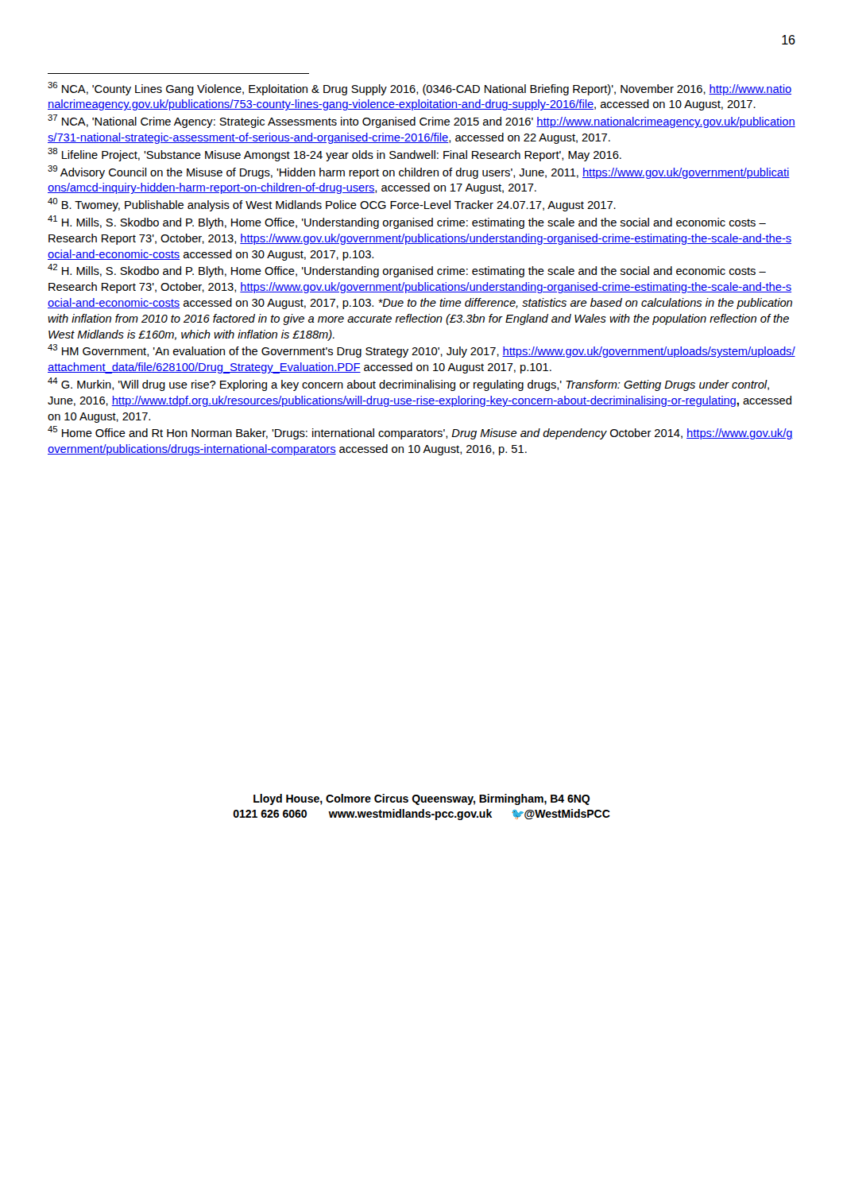16
36 NCA, 'County Lines Gang Violence, Exploitation & Drug Supply 2016, (0346-CAD National Briefing Report)', November 2016, http://www.nationalcrimeagency.gov.uk/publications/753-county-lines-gang-violence-exploitation-and-drug-supply-2016/file, accessed on 10 August, 2017.
37 NCA, 'National Crime Agency: Strategic Assessments into Organised Crime 2015 and 2016' http://www.nationalcrimeagency.gov.uk/publications/731-national-strategic-assessment-of-serious-and-organised-crime-2016/file, accessed on 22 August, 2017.
38 Lifeline Project, 'Substance Misuse Amongst 18-24 year olds in Sandwell: Final Research Report', May 2016.
39 Advisory Council on the Misuse of Drugs, 'Hidden harm report on children of drug users', June, 2011, https://www.gov.uk/government/publications/amcd-inquiry-hidden-harm-report-on-children-of-drug-users, accessed on 17 August, 2017.
40 B. Twomey, Publishable analysis of West Midlands Police OCG Force-Level Tracker 24.07.17, August 2017.
41 H. Mills, S. Skodbo and P. Blyth, Home Office, 'Understanding organised crime: estimating the scale and the social and economic costs – Research Report 73', October, 2013, https://www.gov.uk/government/publications/understanding-organised-crime-estimating-the-scale-and-the-social-and-economic-costs accessed on 30 August, 2017, p.103.
42 H. Mills, S. Skodbo and P. Blyth, Home Office, 'Understanding organised crime: estimating the scale and the social and economic costs – Research Report 73', October, 2013, https://www.gov.uk/government/publications/understanding-organised-crime-estimating-the-scale-and-the-social-and-economic-costs accessed on 30 August, 2017, p.103. *Due to the time difference, statistics are based on calculations in the publication with inflation from 2010 to 2016 factored in to give a more accurate reflection (£3.3bn for England and Wales with the population reflection of the West Midlands is £160m, which with inflation is £188m).
43 HM Government, 'An evaluation of the Government's Drug Strategy 2010', July 2017, https://www.gov.uk/government/uploads/system/uploads/attachment_data/file/628100/Drug_Strategy_Evaluation.PDF accessed on 10 August 2017, p.101.
44 G. Murkin, 'Will drug use rise? Exploring a key concern about decriminalising or regulating drugs,' Transform: Getting Drugs under control, June, 2016, http://www.tdpf.org.uk/resources/publications/will-drug-use-rise-exploring-key-concern-about-decriminalising-or-regulating, accessed on 10 August, 2017.
45 Home Office and Rt Hon Norman Baker, 'Drugs: international comparators', Drug Misuse and dependency October 2014, https://www.gov.uk/government/publications/drugs-international-comparators accessed on 10 August, 2016, p. 51.
Lloyd House, Colmore Circus Queensway, Birmingham, B4 6NQ
0121 626 6060 www.westmidlands-pcc.gov.uk 🐦@WestMidsPCC